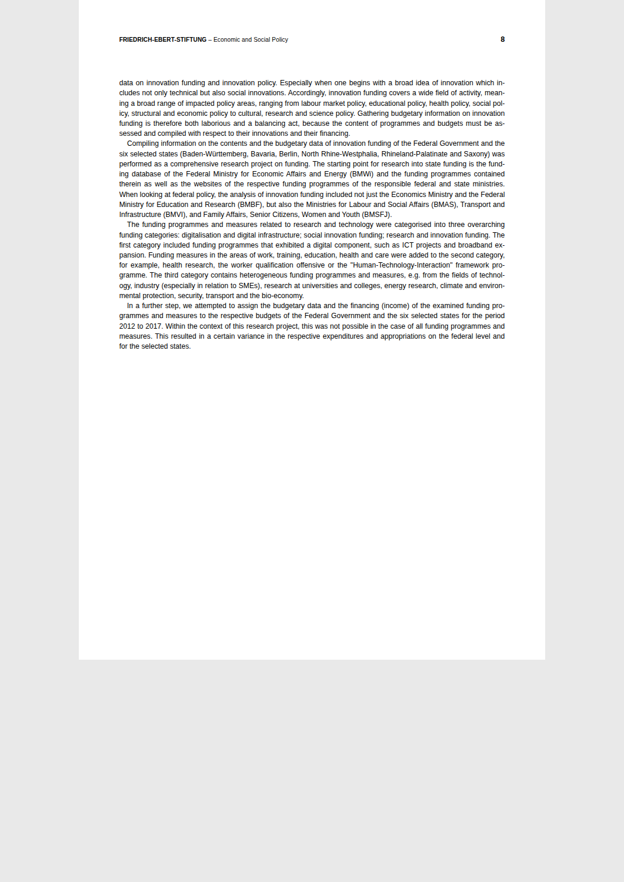FRIEDRICH-EBERT-STIFTUNG – Economic and Social Policy
8
data on innovation funding and innovation policy. Especially when one begins with a broad idea of innovation which includes not only technical but also social innovations. Accordingly, innovation funding covers a wide field of activity, meaning a broad range of impacted policy areas, ranging from labour market policy, educational policy, health policy, social policy, structural and economic policy to cultural, research and science policy. Gathering budgetary information on innovation funding is therefore both laborious and a balancing act, because the content of programmes and budgets must be assessed and compiled with respect to their innovations and their financing.
Compiling information on the contents and the budgetary data of innovation funding of the Federal Government and the six selected states (Baden-Württemberg, Bavaria, Berlin, North Rhine-Westphalia, Rhineland-Palatinate and Saxony) was performed as a comprehensive research project on funding. The starting point for research into state funding is the funding database of the Federal Ministry for Economic Affairs and Energy (BMWi) and the funding programmes contained therein as well as the websites of the respective funding programmes of the responsible federal and state ministries. When looking at federal policy, the analysis of innovation funding included not just the Economics Ministry and the Federal Ministry for Education and Research (BMBF), but also the Ministries for Labour and Social Affairs (BMAS), Transport and Infrastructure (BMVI), and Family Affairs, Senior Citizens, Women and Youth (BMSFJ).
The funding programmes and measures related to research and technology were categorised into three overarching funding categories: digitalisation and digital infrastructure; social innovation funding; research and innovation funding. The first category included funding programmes that exhibited a digital component, such as ICT projects and broadband expansion. Funding measures in the areas of work, training, education, health and care were added to the second category, for example, health research, the worker qualification offensive or the "Human-Technology-Interaction" framework programme. The third category contains heterogeneous funding programmes and measures, e.g. from the fields of technology, industry (especially in relation to SMEs), research at universities and colleges, energy research, climate and environmental protection, security, transport and the bio-economy.
In a further step, we attempted to assign the budgetary data and the financing (income) of the examined funding programmes and measures to the respective budgets of the Federal Government and the six selected states for the period 2012 to 2017. Within the context of this research project, this was not possible in the case of all funding programmes and measures. This resulted in a certain variance in the respective expenditures and appropriations on the federal level and for the selected states.